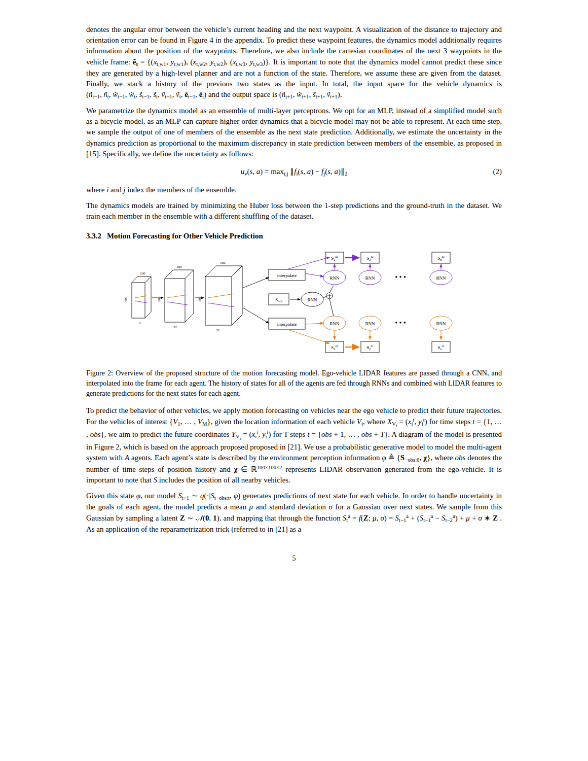denotes the angular error between the vehicle’s current heading and the next waypoint. A visualization of the distance to trajectory and orientation error can be found in Figure 4 in the appendix. To predict these waypoint features, the dynamics model additionally requires information about the position of the waypoints. Therefore, we also include the cartesian coordinates of the next 3 waypoints in the vehicle frame: ẽt = {(xt,w1, yt,w1), (xt,w2, yt,w2), (xt,w3, yt,w3)}. It is important to note that the dynamics model cannot predict these since they are generated by a high-level planner and are not a function of the state. Therefore, we assume these are given from the dataset. Finally, we stack a history of the previous two states as the input. In total, the input space for the vehicle dynamics is (ñt−1, ñt, w̃t−1, w̃t, s̃t−1, s̃t, ṽt−1, ṽt, ẽt−1, ẽt) and the output space is (ñt+1, w̃t+1, s̃t+1, ṽt+1).
We parametrize the dynamics model as an ensemble of multi-layer perceptrons. We opt for an MLP, instead of a simplified model such as a bicycle model, as an MLP can capture higher order dynamics that a bicycle model may not be able to represent. At each time step, we sample the output of one of members of the ensemble as the next state prediction. Additionally, we estimate the uncertainty in the dynamics prediction as proportional to the maximum discrepancy in state prediction between members of the ensemble, as proposed in [15]. Specifically, we define the uncertainty as follows:
uv(s, a) = maxi,j ∥fi(s, a) − fj(s, a)∥2
(2)
where i and j index the members of the ensemble.
The dynamics models are trained by minimizing the Huber loss between the 1-step predictions and the ground-truth in the dataset. We train each member in the ensemble with a different shuffling of the dataset.
3.3.2 Motion Forecasting for Other Vehicle Prediction
100 100 2 100 100 32 100 100 32 interpolate interpolate S-t:0 RNN RNN RNN RNN • • • S1a2 S2a2 Sna2 RNN RNN RNN • • • S1a1 S2a1 Sna1
Figure 2: Overview of the proposed structure of the motion forecasting model. Ego-vehicle LIDAR features are passed through a CNN, and interpolated into the frame for each agent. The history of states for all of the agents are fed through RNNs and combined with LIDAR features to generate predictions for the next states for each agent.
To predict the behavior of other vehicles, we apply motion forecasting on vehicles near the ego vehicle to predict their future trajectories. For the vehicles of interest {V1, … , VM}, given the location information of each vehicle Vi, where XVi = (xit, yit) for time steps t = {1, … , obs}, we aim to predict the future coordinates YVi = (xit, yit) for T steps t = {obs + 1, … , obs + T}. A diagram of the model is presented in Figure 2, which is based on the approach proposed proposed in [21]. We use a probabilistic generative model to model the multi-agent system with A agents. Each agent’s state is described by the environment perception information φ ≜ {S−obs:0, χ}, where obs denotes the number of time steps of position history and χ ∈ ℝ100×100×2 represents LIDAR observation generated from the ego-vehicle. It is important to note that S includes the position of all nearby vehicles.
Given this state φ, our model St+1 ∼ q(·|St−obs:t, φ) generates predictions of next state for each vehicle. In order to handle uncertainty in the goals of each agent, the model predicts a mean μ and standard deviation σ for a Gaussian over next states. We sample from this Gaussian by sampling a latent Z ∼ 𝒩(0, 1), and mapping that through the function Sta = f(Z; μ, σ) = St−1a + (St−1a − St−2a) + μ + σ ∗ Z . As an application of the reparametrization trick (referred to in [21] as a
5